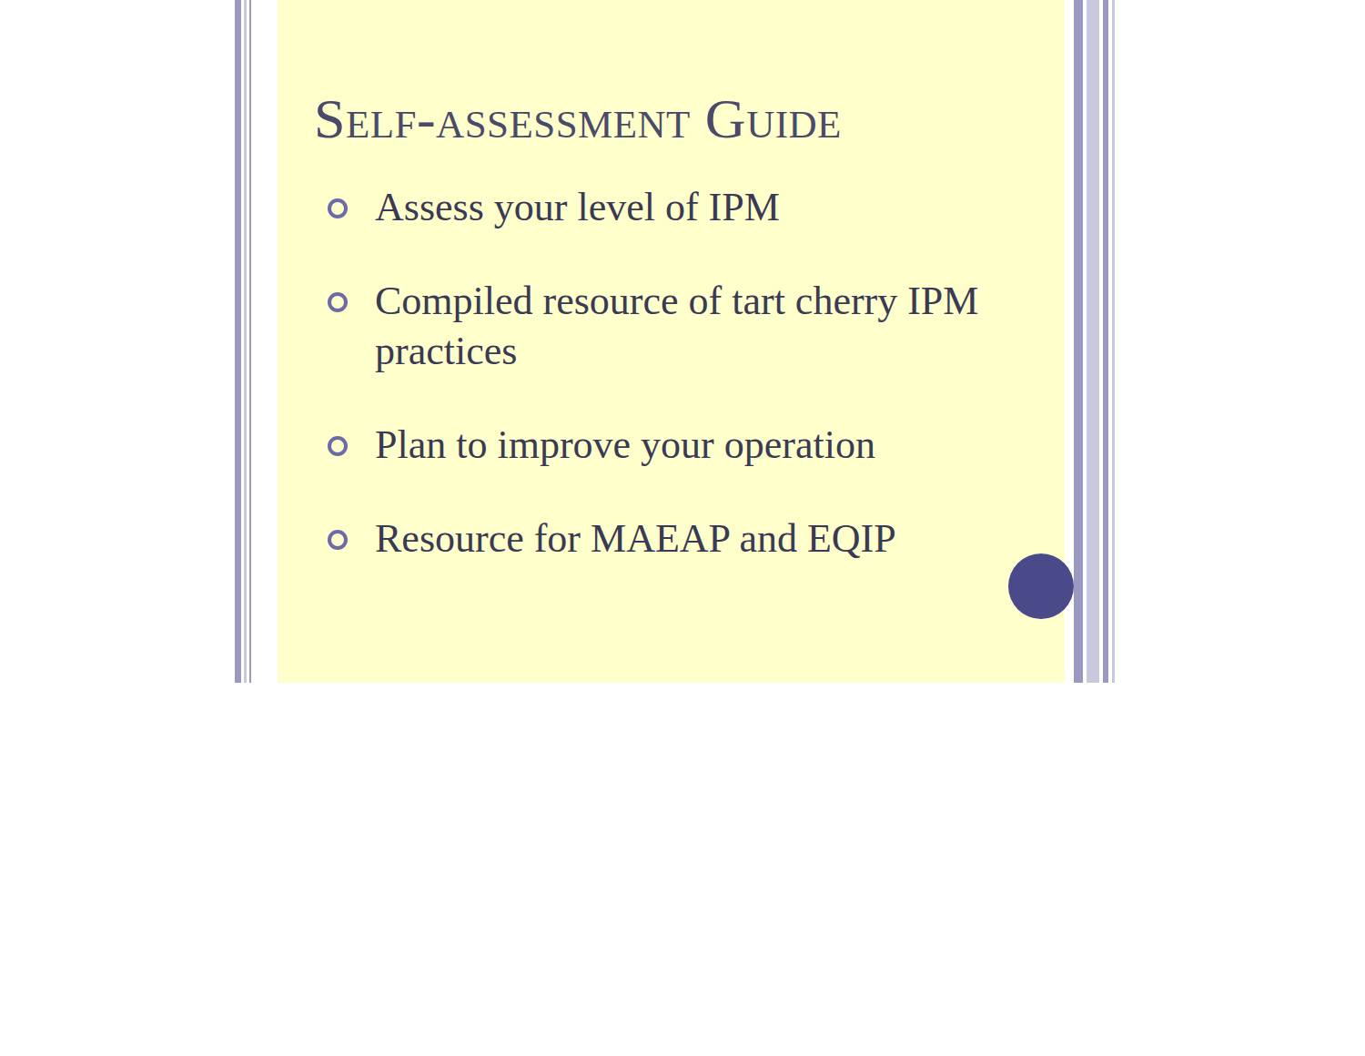Self-assessment Guide
Assess your level of IPM
Compiled resource of tart cherry IPM practices
Plan to improve your operation
Resource for MAEAP and EQIP